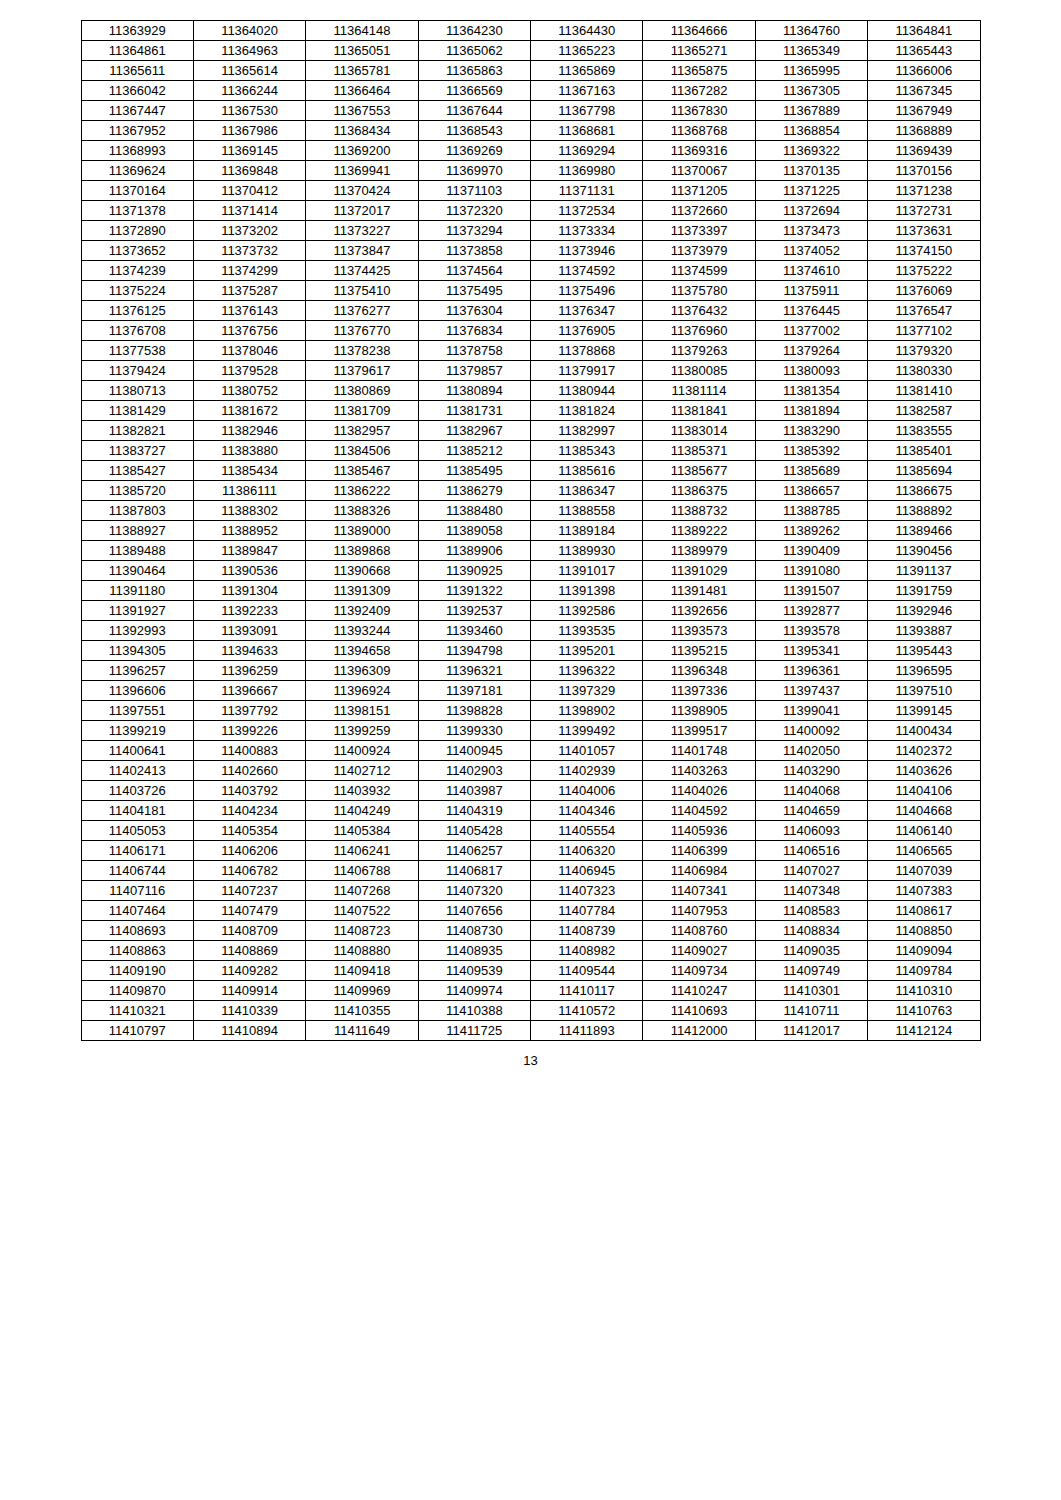| 11363929 | 11364020 | 11364148 | 11364230 | 11364430 | 11364666 | 11364760 | 11364841 |
| 11364861 | 11364963 | 11365051 | 11365062 | 11365223 | 11365271 | 11365349 | 11365443 |
| 11365611 | 11365614 | 11365781 | 11365863 | 11365869 | 11365875 | 11365995 | 11366006 |
| 11366042 | 11366244 | 11366464 | 11366569 | 11367163 | 11367282 | 11367305 | 11367345 |
| 11367447 | 11367530 | 11367553 | 11367644 | 11367798 | 11367830 | 11367889 | 11367949 |
| 11367952 | 11367986 | 11368434 | 11368543 | 11368681 | 11368768 | 11368854 | 11368889 |
| 11368993 | 11369145 | 11369200 | 11369269 | 11369294 | 11369316 | 11369322 | 11369439 |
| 11369624 | 11369848 | 11369941 | 11369970 | 11369980 | 11370067 | 11370135 | 11370156 |
| 11370164 | 11370412 | 11370424 | 11371103 | 11371131 | 11371205 | 11371225 | 11371238 |
| 11371378 | 11371414 | 11372017 | 11372320 | 11372534 | 11372660 | 11372694 | 11372731 |
| 11372890 | 11373202 | 11373227 | 11373294 | 11373334 | 11373397 | 11373473 | 11373631 |
| 11373652 | 11373732 | 11373847 | 11373858 | 11373946 | 11373979 | 11374052 | 11374150 |
| 11374239 | 11374299 | 11374425 | 11374564 | 11374592 | 11374599 | 11374610 | 11375222 |
| 11375224 | 11375287 | 11375410 | 11375495 | 11375496 | 11375780 | 11375911 | 11376069 |
| 11376125 | 11376143 | 11376277 | 11376304 | 11376347 | 11376432 | 11376445 | 11376547 |
| 11376708 | 11376756 | 11376770 | 11376834 | 11376905 | 11376960 | 11377002 | 11377102 |
| 11377538 | 11378046 | 11378238 | 11378758 | 11378868 | 11379263 | 11379264 | 11379320 |
| 11379424 | 11379528 | 11379617 | 11379857 | 11379917 | 11380085 | 11380093 | 11380330 |
| 11380713 | 11380752 | 11380869 | 11380894 | 11380944 | 11381114 | 11381354 | 11381410 |
| 11381429 | 11381672 | 11381709 | 11381731 | 11381824 | 11381841 | 11381894 | 11382587 |
| 11382821 | 11382946 | 11382957 | 11382967 | 11382997 | 11383014 | 11383290 | 11383555 |
| 11383727 | 11383880 | 11384506 | 11385212 | 11385343 | 11385371 | 11385392 | 11385401 |
| 11385427 | 11385434 | 11385467 | 11385495 | 11385616 | 11385677 | 11385689 | 11385694 |
| 11385720 | 11386111 | 11386222 | 11386279 | 11386347 | 11386375 | 11386657 | 11386675 |
| 11387803 | 11388302 | 11388326 | 11388480 | 11388558 | 11388732 | 11388785 | 11388892 |
| 11388927 | 11388952 | 11389000 | 11389058 | 11389184 | 11389222 | 11389262 | 11389466 |
| 11389488 | 11389847 | 11389868 | 11389906 | 11389930 | 11389979 | 11390409 | 11390456 |
| 11390464 | 11390536 | 11390668 | 11390925 | 11391017 | 11391029 | 11391080 | 11391137 |
| 11391180 | 11391304 | 11391309 | 11391322 | 11391398 | 11391481 | 11391507 | 11391759 |
| 11391927 | 11392233 | 11392409 | 11392537 | 11392586 | 11392656 | 11392877 | 11392946 |
| 11392993 | 11393091 | 11393244 | 11393460 | 11393535 | 11393573 | 11393578 | 11393887 |
| 11394305 | 11394633 | 11394658 | 11394798 | 11395201 | 11395215 | 11395341 | 11395443 |
| 11396257 | 11396259 | 11396309 | 11396321 | 11396322 | 11396348 | 11396361 | 11396595 |
| 11396606 | 11396667 | 11396924 | 11397181 | 11397329 | 11397336 | 11397437 | 11397510 |
| 11397551 | 11397792 | 11398151 | 11398828 | 11398902 | 11398905 | 11399041 | 11399145 |
| 11399219 | 11399226 | 11399259 | 11399330 | 11399492 | 11399517 | 11400092 | 11400434 |
| 11400641 | 11400883 | 11400924 | 11400945 | 11401057 | 11401748 | 11402050 | 11402372 |
| 11402413 | 11402660 | 11402712 | 11402903 | 11402939 | 11403263 | 11403290 | 11403626 |
| 11403726 | 11403792 | 11403932 | 11403987 | 11404006 | 11404026 | 11404068 | 11404106 |
| 11404181 | 11404234 | 11404249 | 11404319 | 11404346 | 11404592 | 11404659 | 11404668 |
| 11405053 | 11405354 | 11405384 | 11405428 | 11405554 | 11405936 | 11406093 | 11406140 |
| 11406171 | 11406206 | 11406241 | 11406257 | 11406320 | 11406399 | 11406516 | 11406565 |
| 11406744 | 11406782 | 11406788 | 11406817 | 11406945 | 11406984 | 11407027 | 11407039 |
| 11407116 | 11407237 | 11407268 | 11407320 | 11407323 | 11407341 | 11407348 | 11407383 |
| 11407464 | 11407479 | 11407522 | 11407656 | 11407784 | 11407953 | 11408583 | 11408617 |
| 11408693 | 11408709 | 11408723 | 11408730 | 11408739 | 11408760 | 11408834 | 11408850 |
| 11408863 | 11408869 | 11408880 | 11408935 | 11408982 | 11409027 | 11409035 | 11409094 |
| 11409190 | 11409282 | 11409418 | 11409539 | 11409544 | 11409734 | 11409749 | 11409784 |
| 11409870 | 11409914 | 11409969 | 11409974 | 11410117 | 11410247 | 11410301 | 11410310 |
| 11410321 | 11410339 | 11410355 | 11410388 | 11410572 | 11410693 | 11410711 | 11410763 |
| 11410797 | 11410894 | 11411649 | 11411725 | 11411893 | 11412000 | 11412017 | 11412124 |
13